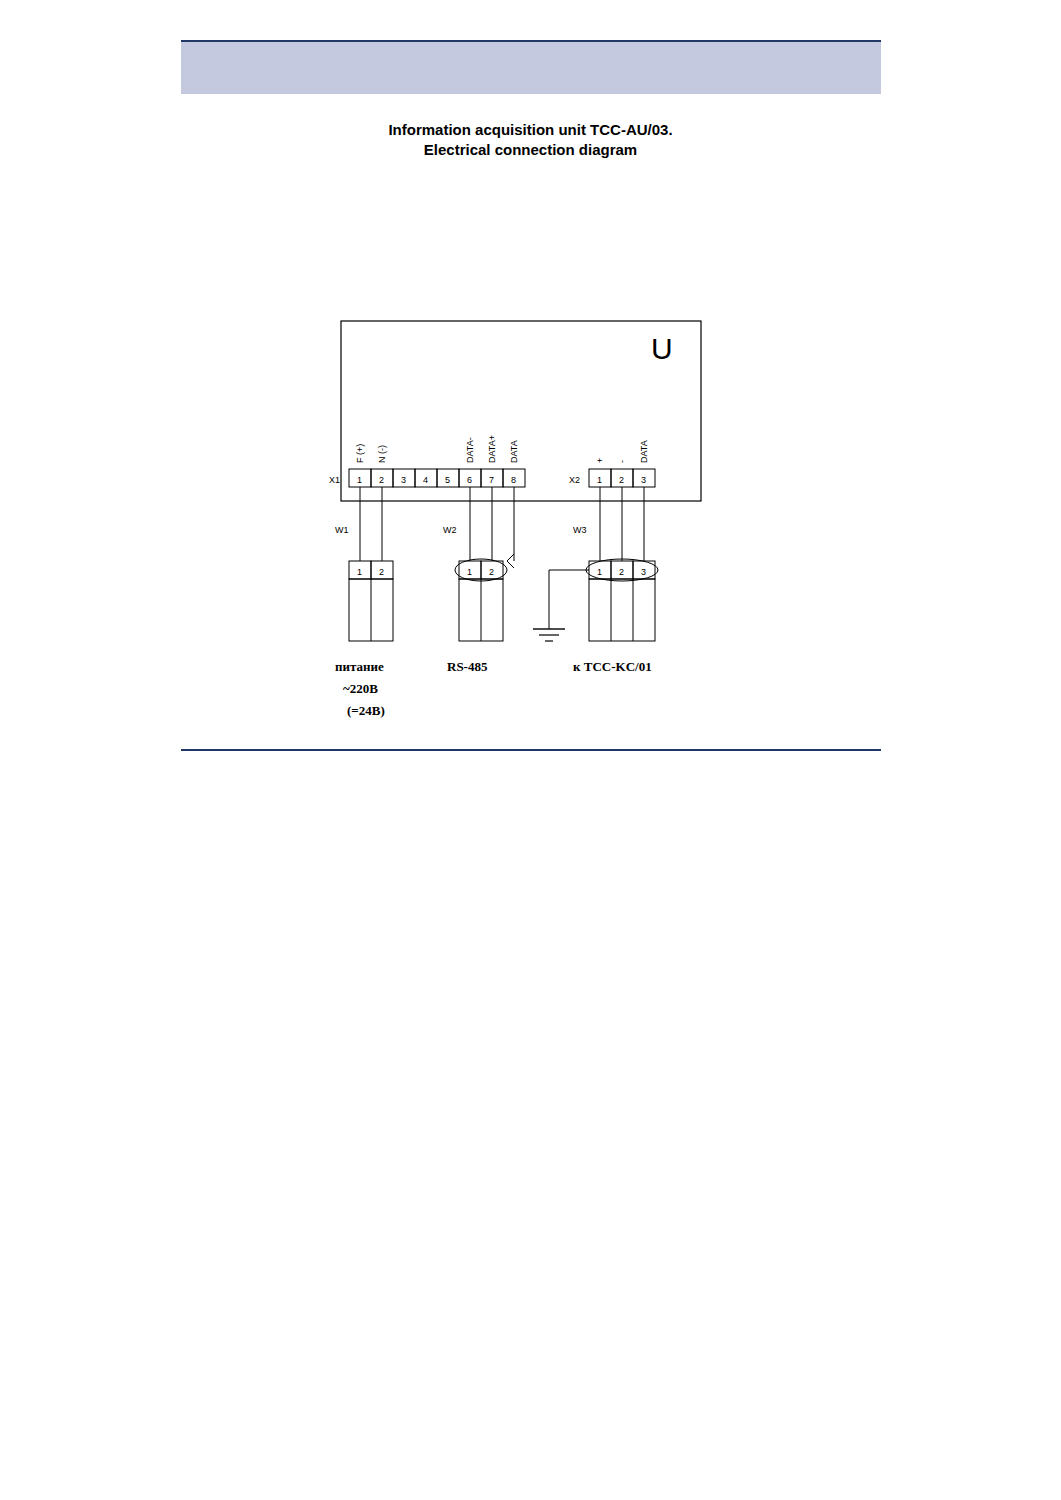Information acquisition unit TCC-AU/03.
Electrical connection diagram
U X1 1 2 3 4 5 6 7 8 F (+) N (-) DATA- DATA+ DATA X2 1 2 3 + - DATA W1 1 2 W2 1 2 W3 1 2 3 питание ~220В (=24В) RS-485 к TCC-KC/01